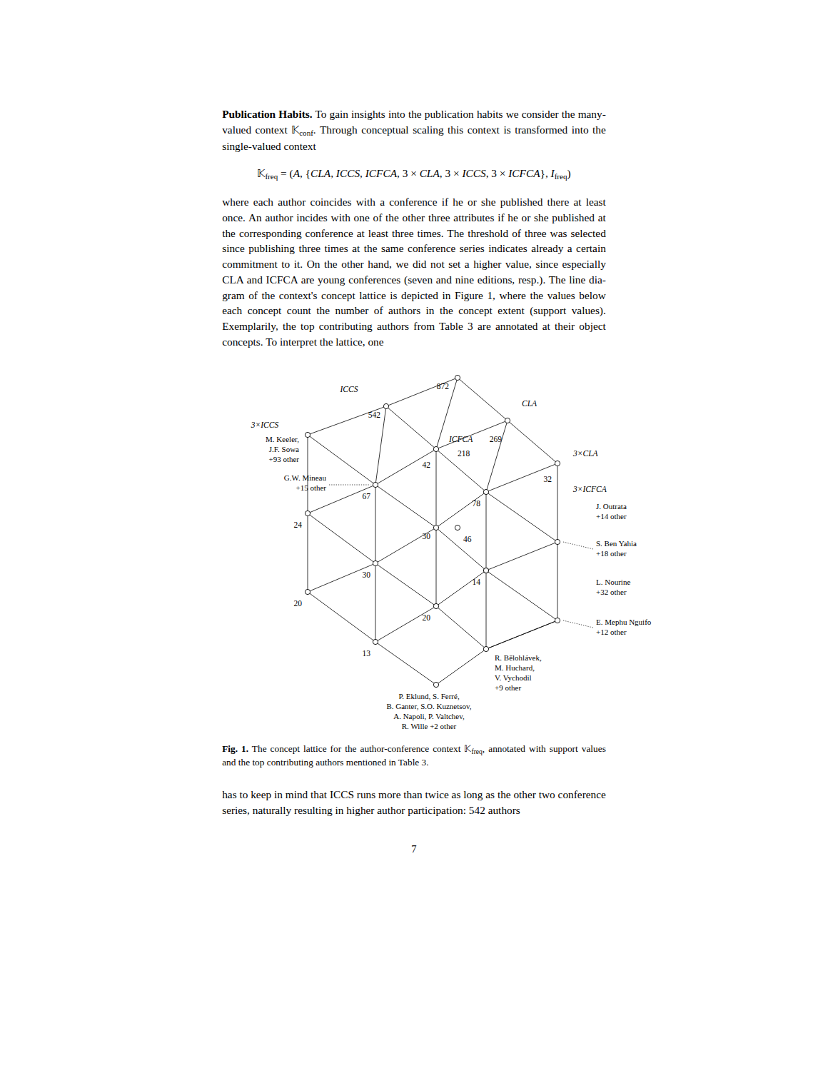Publication Habits. To gain insights into the publication habits we consider the many-valued context 𝕂conf. Through conceptual scaling this context is transformed into the single-valued context
𝕂freq = (A, {CLA, ICCS, ICFCA, 3 × CLA, 3 × ICCS, 3 × ICFCA}, Ifreq)
where each author coincides with a conference if he or she published there at least once. An author incides with one of the other three attributes if he or she published at the corresponding conference at least three times. The threshold of three was selected since publishing three times at the same conference series indicates already a certain commitment to it. On the other hand, we did not set a higher value, since especially CLA and ICFCA are young conferences (seven and nine editions, resp.). The line diagram of the context's concept lattice is depicted in Figure 1, where the values below each concept count the number of authors in the concept extent (support values). Exemplarily, the top contributing authors from Table 3 are annotated at their object concepts. To interpret the lattice, one
ICCS 872 CLA 542 3×ICCS ICFCA 269 218 3×CLA 42 32 3×ICFCA 67 78 24 30 46 30 14 20 20 13 M. Keeler, J.F. Sowa +93 other G.W. Mineau +15 other J. Outrata +14 other S. Ben Yahia +18 other L. Nourine +32 other E. Mephu Nguifo +12 other R. Bělohlávek, M. Huchard, V. Vychodil +9 other P. Eklund, S. Ferré, B. Ganter, S.O. Kuznetsov, A. Napoli, P. Valtchev, R. Wille +2 other
Fig. 1. The concept lattice for the author-conference context 𝕂freq, annotated with support values and the top contributing authors mentioned in Table 3.
has to keep in mind that ICCS runs more than twice as long as the other two conference series, naturally resulting in higher author participation: 542 authors
7